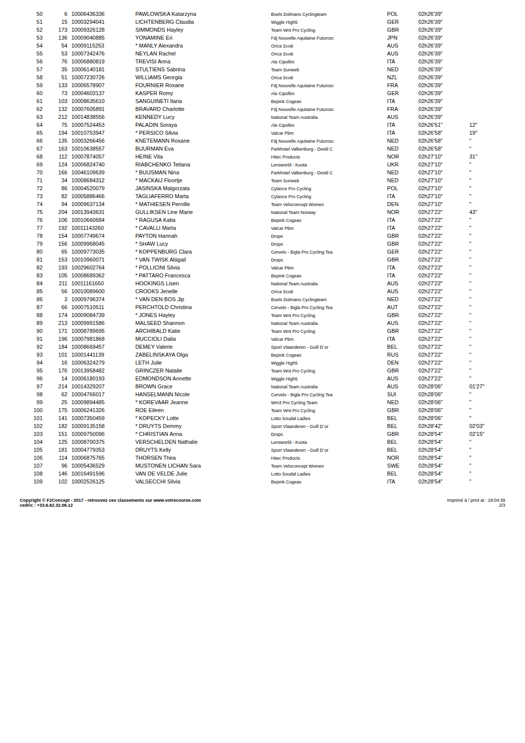| 50 | 6 | 10006436336 | PAWLOWSKA Katarzyna | Boels Dolmans Cyclingteam | POL | 02h26'39" | |
| 51 | 15 | 10003294041 | LICHTENBERG Claudia | Wiggle High5 | GER | 02h26'39" | |
| 52 | 173 | 10009326128 | SIMMONDS Hayley | Team Wnt Pro Cycling | GBR | 02h26'39" | |
| 53 | 136 | 10009040885 | YONAMINE Eri | Fdj Nouvelle Aquitaine Futurosc | JPN | 02h26'39" | |
| 54 | 54 | 10009115253 | * MANLY Alexandra | Orica Scott | AUS | 02h26'39" | |
| 55 | 53 | 10007342476 | NEYLAN Rachel | Orica Scott | AUS | 02h26'39" | |
| 56 | 76 | 10006880819 | TREVISI Anna | Ale Cipollini | ITA | 02h26'39" | |
| 57 | 35 | 10006140181 | STULTIENS Sabrina | Team Sunweb | NED | 02h26'39" | |
| 58 | 51 | 10007230726 | WILLIAMS Georgia | Orica Scott | NZL | 02h26'39" | |
| 59 | 133 | 10006578907 | FOURNIER Roxane | Fdj Nouvelle Aquitaine Futurosc | FRA | 02h26'39" | |
| 60 | 73 | 10004603137 | KASPER Romy | Ale Cipollini | GER | 02h26'39" | |
| 61 | 103 | 10008635610 | SANGUINETI Ilaria | Bepink Cogeas | ITA | 02h26'39" | |
| 62 | 132 | 10007605891 | BRAVARD Charlotte | Fdj Nouvelle Aquitaine Futurosc | FRA | 02h26'39" | |
| 63 | 212 | 10014838556 | KENNEDY Lucy | National Team Australia | AUS | 02h26'39" | |
| 64 | 75 | 10007524453 | PALADIN Soraya | Ale Cipollini | ITA | 02h26'51" | 12" |
| 65 | 194 | 10010753947 | * PERSICO Silvia | Valcar Pbm | ITA | 02h26'58" | 19" |
| 66 | 135 | 10003266456 | KNETEMANN Roxane | Fdj Nouvelle Aquitaine Futurosc | NED | 02h26'58" | " |
| 67 | 163 | 10010638557 | BUURMAN Eva | Parkhotel Valkenburg - Destil C | NED | 02h26'58" | " |
| 68 | 112 | 10007874057 | HEINE Vita | Hitec Products | NOR | 02h27'10" | 31" |
| 69 | 124 | 10006824740 | RIABCHENKO Tetiana | Lensworld - Kuota | UKR | 02h27'10" | " |
| 70 | 166 | 10046109639 | * BUIJSMAN Nina | Parkhotel Valkenburg - Destil C | NED | 02h27'10" | " |
| 71 | 34 | 10008684312 | * MACKAIJ Floortje | Team Sunweb | NED | 02h27'10" | " |
| 72 | 86 | 10004520079 | JASINSKA Malgorzata | Cylance Pro Cycling | POL | 02h27'10" | " |
| 73 | 82 | 10005886466 | TAGLIAFERRO Marta | Cylance Pro Cycling | ITA | 02h27'10" | " |
| 74 | 94 | 10009637134 | * MATHIESEN Pernille | Team Veloconcept Women | DEN | 02h27'10" | " |
| 75 | 204 | 10013943631 | GULLIKSEN Line Marie | National Team Norway | NOR | 02h27'22" | 43" |
| 76 | 106 | 10010660684 | * RAGUSA Katia | Bepink Cogeas | ITA | 02h27'22" | " |
| 77 | 192 | 10011143260 | * CAVALLI Marta | Valcar Pbm | ITA | 02h27'22" | " |
| 78 | 154 | 10007749674 | PAYTON Hannah | Drops | GBR | 02h27'22" | " |
| 79 | 156 | 10009968045 | * SHAW Lucy | Drops | GBR | 02h27'22" | " |
| 80 | 65 | 10009773035 | * KOPPENBURG Clara | Cervelo - Bigla Pro Cycling Tea | GER | 02h27'22" | " |
| 81 | 153 | 10010960071 | * VAN TWISK Abigail | Drops | GBR | 02h27'22" | " |
| 82 | 193 | 10029602764 | * POLLICINI Silvia | Valcar Pbm | ITA | 02h27'22" | " |
| 83 | 105 | 10008689362 | * PATTARO Francesca | Bepink Cogeas | ITA | 02h27'22" | " |
| 84 | 211 | 10011161650 | HOCKINGS Lisen | National Team Australia | AUS | 02h27'22" | " |
| 85 | 56 | 10010089600 | CROOKS Jenelle | Orica Scott | AUS | 02h27'22" | " |
| 86 | 3 | 10009796374 | * VAN DEN BOS Jip | Boels Dolmans Cyclingteam | NED | 02h27'22" | " |
| 87 | 66 | 10007510511 | PERCHTOLD Christina | Cervelo - Bigla Pro Cycling Tea | AUT | 02h27'22" | " |
| 88 | 174 | 10009084739 | * JONES Hayley | Team Wnt Pro Cycling | GBR | 02h27'22" | " |
| 89 | 213 | 10009991586 | MALSEED Shannon | National Team Australia | AUS | 02h27'22" | " |
| 90 | 171 | 10008789695 | ARCHIBALD Katie | Team Wnt Pro Cycling | GBR | 02h27'22" | " |
| 91 | 196 | 10007981868 | MUCCIOLI Dalia | Valcar Pbm | ITA | 02h27'22" | " |
| 92 | 184 | 10008669457 | DEMEY Valerie | Sport Vlaanderen - Guill D`or | BEL | 02h27'22" | " |
| 93 | 101 | 10001441139 | ZABELINSKAYA Olga | Bepink Cogeas | RUS | 02h27'22" | " |
| 94 | 16 | 10006324279 | LETH Julie | Wiggle High5 | DEN | 02h27'22" | " |
| 95 | 176 | 10013958482 | GRINCZER Natalie | Team Wnt Pro Cycling | GBR | 02h27'22" | " |
| 96 | 14 | 10006180193 | EDMONDSON Annette | Wiggle High5 | AUS | 02h27'22" | " |
| 97 | 214 | 10014329207 | BROWN Grace | National Team Australia | AUS | 02h28'06" | 01'27" |
| 98 | 62 | 10004766017 | HANSELMANN Nicole | Cervelo - Bigla Pro Cycling Tea | SUI | 02h28'06" | " |
| 99 | 25 | 10009894485 | * KOREVAAR Jeanne | Wm3 Pro Cycling Team | NED | 02h28'06" | " |
| 100 | 175 | 10006241326 | ROE Eileen | Team Wnt Pro Cycling | GBR | 02h28'06" | " |
| 101 | 141 | 10007350459 | * KOPECKY Lotte | Lotto Soudal Ladies | BEL | 02h28'06" | " |
| 102 | 182 | 10009135158 | * DRUYTS Demmy | Sport Vlaanderen - Guill D`or | BEL | 02h28'42" | 02'03" |
| 103 | 151 | 10009750096 | * CHRISTIAN Anna | Drops | GBR | 02h28'54" | 02'15" |
| 104 | 125 | 10008700375 | VERSCHELDEN Nathalie | Lensworld - Kuota | BEL | 02h28'54" | " |
| 105 | 181 | 10004779353 | DRUYTS Kelly | Sport Vlaanderen - Guill D`or | BEL | 02h28'54" | " |
| 106 | 114 | 10006875765 | THORSEN Thea | Hitec Products | NOR | 02h28'54" | " |
| 107 | 96 | 10005436529 | MUSTONEN LICHAN Sara | Team Veloconcept Women | SWE | 02h28'54" | " |
| 108 | 146 | 10016491596 | VAN DE VELDE Julie | Lotto Soudal Ladies | BEL | 02h28'54" | " |
| 109 | 102 | 10002526125 | VALSECCHI Silvia | Bepink Cogeas | ITA | 02h28'54" | " |
Copyright © F2Concept - 2017 - retrouvez ces classements sur www.votrecourse.com
cedric : +33.6.62.32.06.12
Imprimé à / print at : 18:04:39
2/3